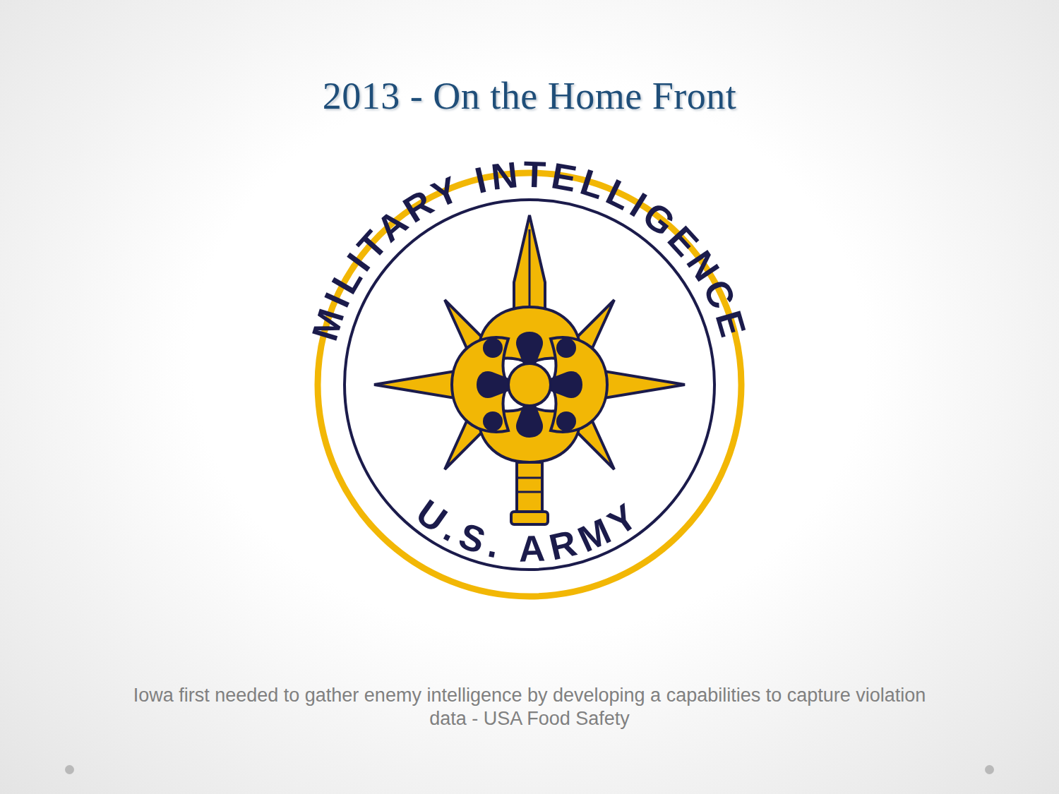2013 - On the Home Front
MILITARY INTELLIGENCE U.S. ARMY
Iowa first needed to gather enemy intelligence by developing a capabilities to capture violation data - USA Food Safety